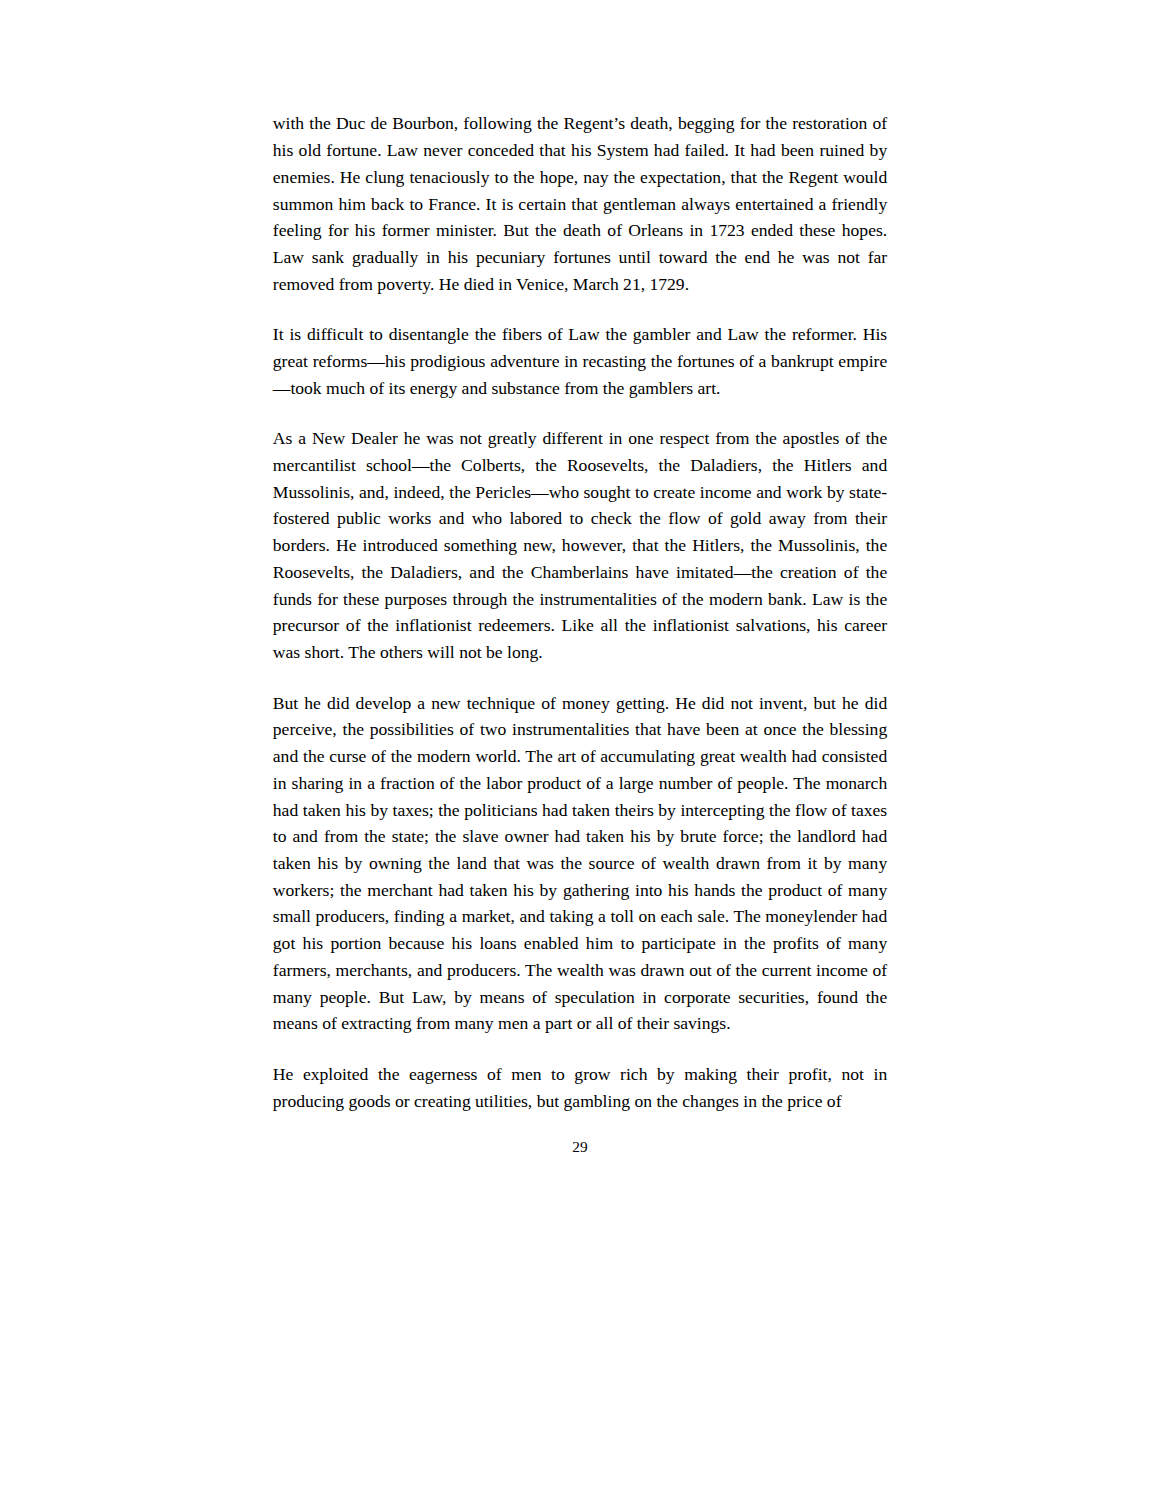with the Duc de Bourbon, following the Regent’s death, begging for the restoration of his old fortune. Law never conceded that his System had failed. It had been ruined by enemies. He clung tenaciously to the hope, nay the expectation, that the Regent would summon him back to France. It is certain that gentleman always entertained a friendly feeling for his former minister. But the death of Orleans in 1723 ended these hopes. Law sank gradually in his pecuniary fortunes until toward the end he was not far removed from poverty. He died in Venice, March 21, 1729.
It is difficult to disentangle the fibers of Law the gambler and Law the reformer. His great reforms—his prodigious adventure in recasting the fortunes of a bankrupt empire—took much of its energy and substance from the gamblers art.
As a New Dealer he was not greatly different in one respect from the apostles of the mercantilist school—the Colberts, the Roosevelts, the Daladiers, the Hitlers and Mussolinis, and, indeed, the Pericles—who sought to create income and work by state-fostered public works and who labored to check the flow of gold away from their borders. He introduced something new, however, that the Hitlers, the Mussolinis, the Roosevelts, the Daladiers, and the Chamberlains have imitated—the creation of the funds for these purposes through the instrumentalities of the modern bank. Law is the precursor of the inflationist redeemers. Like all the inflationist salvations, his career was short. The others will not be long.
But he did develop a new technique of money getting. He did not invent, but he did perceive, the possibilities of two instrumentalities that have been at once the blessing and the curse of the modern world. The art of accumulating great wealth had consisted in sharing in a fraction of the labor product of a large number of people. The monarch had taken his by taxes; the politicians had taken theirs by intercepting the flow of taxes to and from the state; the slave owner had taken his by brute force; the landlord had taken his by owning the land that was the source of wealth drawn from it by many workers; the merchant had taken his by gathering into his hands the product of many small producers, finding a market, and taking a toll on each sale. The moneylender had got his portion because his loans enabled him to participate in the profits of many farmers, merchants, and producers. The wealth was drawn out of the current income of many people. But Law, by means of speculation in corporate securities, found the means of extracting from many men a part or all of their savings.
He exploited the eagerness of men to grow rich by making their profit, not in producing goods or creating utilities, but gambling on the changes in the price of
29